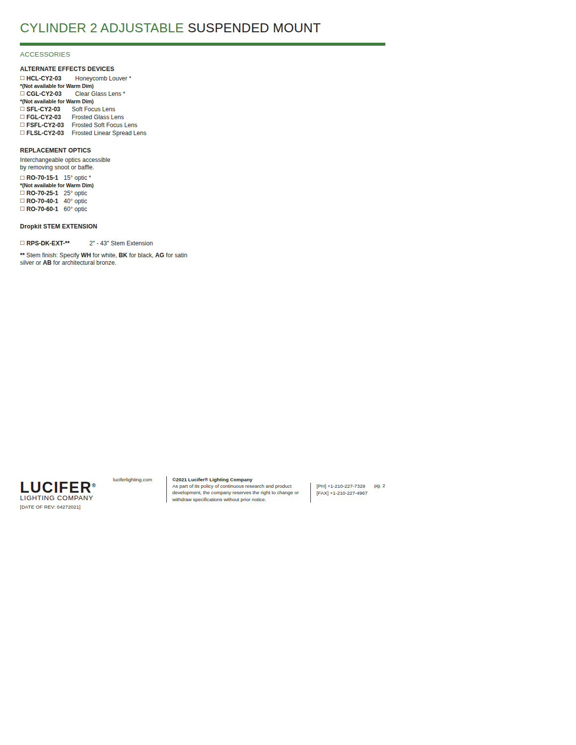CYLINDER 2 ADJUSTABLE SUSPENDED MOUNT
ACCESSORIES
ALTERNATE EFFECTS DEVICES
☐HCL-CY2-03 Honeycomb Louver *
*(Not available for Warm Dim)
☐CGL-CY2-03 Clear Glass Lens *
*(Not available for Warm Dim)
☐SFL-CY2-03 Soft Focus Lens
☐FGL-CY2-03 Frosted Glass Lens
☐FSFL-CY2-03 Frosted Soft Focus Lens
☐FLSL-CY2-03 Frosted Linear Spread Lens
REPLACEMENT OPTICS
Interchangeable optics accessible
by removing snoot or baffle.
☐RO-70-15-115° optic *
*(Not available for Warm Dim)
☐RO-70-25-125° optic
☐RO-70-40-140° optic
☐RO-70-60-160° optic
Dropkit STEM EXTENSION
☐RPS-DK-EXT-**2″ - 43″ Stem Extension
** Stem finish: Specify WH for white, BK for black, AG for satin silver or AB for architectural bronze.
LUCIFER®
LIGHTING COMPANY
[DATE OF REV: 04272021]
luciferlighting.com
©2021 Lucifer® Lighting Company
As part of its policy of continuous research and product development, the company reserves the right to change or withdraw specifications without prior notice.
[PH] +1-210-227-7329
[FAX] +1-210-227-4967
pg. 2